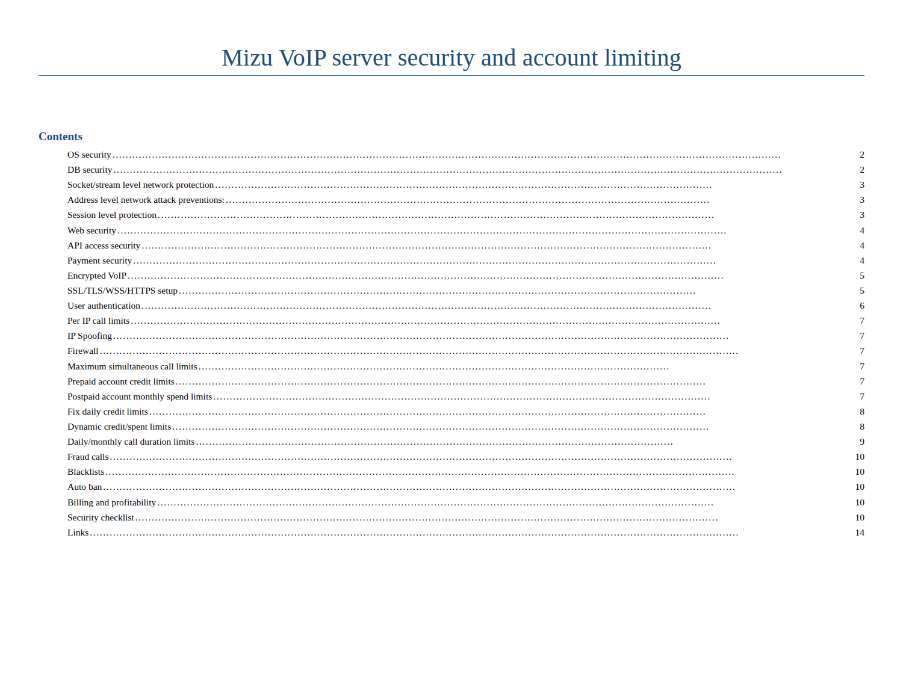Mizu VoIP server security and account limiting
Contents
OS security........................................................................................................................................................................................................... 2
DB security........................................................................................................................................................................................................... 2
Socket/stream level network protection....................................................................................................................................................... 3
Address level network attack preventions:................................................................................................................................................... 3
Session level protection......................................................................................................................................................................... 3
Web security......................................................................................................................................................................................... 4
API access security............................................................................................................................................................................. 4
Payment security................................................................................................................................................................................. 4
Encrypted VoIP..................................................................................................................................................................................... 5
SSL/TLS/WSS/HTTPS setup............................................................................................................................................................. 5
User authentication............................................................................................................................................................................. 6
Per IP call limits................................................................................................................................................................................... 7
IP Spoofing........................................................................................................................................................................................... 7
Firewall.................................................................................................................................................................................................. 7
Maximum simultaneous call limits............................................................................................................................................... 7
Prepaid account credit limits................................................................................................................................................................. 7
Postpaid account monthly spend limits....................................................................................................................................................... 7
Fix daily credit limits......................................................................................................................................................................... 8
Dynamic credit/spent limits................................................................................................................................................................... 8
Daily/monthly call duration limits................................................................................................................................................. 9
Fraud calls............................................................................................................................................................................................. 10
Blacklists............................................................................................................................................................................................... 10
Auto ban................................................................................................................................................................................................ 10
Billing and profitability......................................................................................................................................................................... 10
Security checklist................................................................................................................................................................................. 10
Links..................................................................................................................................................................................................... 14